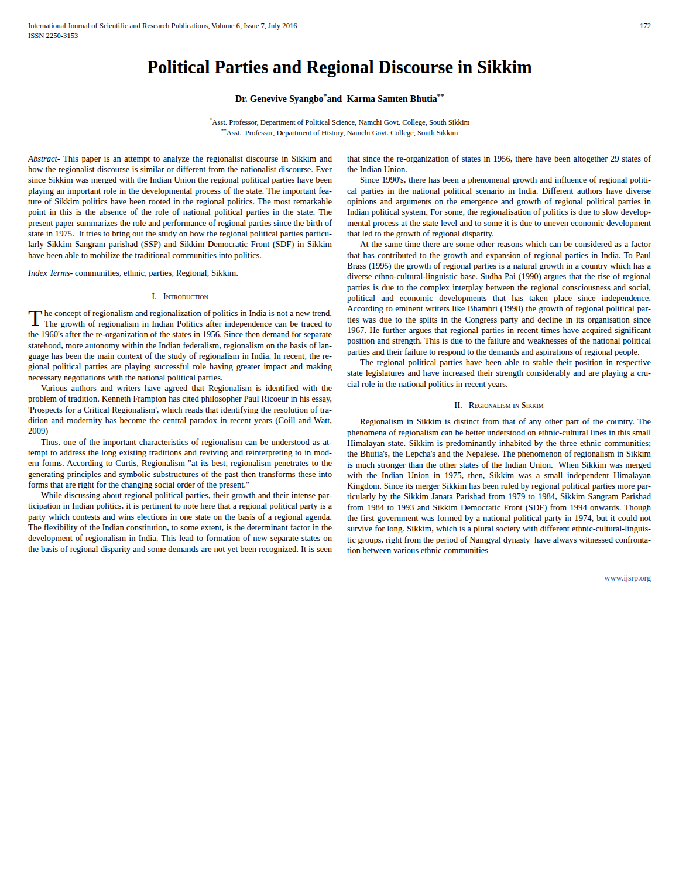International Journal of Scientific and Research Publications, Volume 6, Issue 7, July 2016
ISSN 2250-3153
172
Political Parties and Regional Discourse in Sikkim
Dr. Genevive Syangbo*and Karma Samten Bhutia**
*Asst. Professor, Department of Political Science, Namchi Govt. College, South Sikkim
**Asst. Professor, Department of History, Namchi Govt. College, South Sikkim
Abstract- This paper is an attempt to analyze the regionalist discourse in Sikkim and how the regionalist discourse is similar or different from the nationalist discourse. Ever since Sikkim was merged with the Indian Union the regional political parties have been playing an important role in the developmental process of the state. The important feature of Sikkim politics have been rooted in the regional politics. The most remarkable point in this is the absence of the role of national political parties in the state. The present paper summarizes the role and performance of regional parties since the birth of state in 1975. It tries to bring out the study on how the regional political parties particularly Sikkim Sangram parishad (SSP) and Sikkim Democratic Front (SDF) in Sikkim have been able to mobilize the traditional communities into politics.
Index Terms- communities, ethnic, parties, Regional, Sikkim.
I. Introduction
The concept of regionalism and regionalization of politics in India is not a new trend. The growth of regionalism in Indian Politics after independence can be traced to the 1960's after the re-organization of the states in 1956. Since then demand for separate statehood, more autonomy within the Indian federalism, regionalism on the basis of language has been the main context of the study of regionalism in India. In recent, the regional political parties are playing successful role having greater impact and making necessary negotiations with the national political parties.
Various authors and writers have agreed that Regionalism is identified with the problem of tradition. Kenneth Frampton has cited philosopher Paul Ricoeur in his essay, 'Prospects for a Critical Regionalism', which reads that identifying the resolution of tradition and modernity has become the central paradox in recent years (Coill and Watt, 2009)
Thus, one of the important characteristics of regionalism can be understood as attempt to address the long existing traditions and reviving and reinterpreting to in modern forms. According to Curtis, Regionalism "at its best, regionalism penetrates to the generating principles and symbolic substructures of the past then transforms these into forms that are right for the changing social order of the present."
While discussing about regional political parties, their growth and their intense participation in Indian politics, it is pertinent to note here that a regional political party is a party which contests and wins elections in one state on the basis of a regional agenda. The flexibility of the Indian constitution, to some extent, is the determinant factor in the development of regionalism in India. This lead to formation of new separate states on the basis of regional disparity and some demands are not yet been recognized. It is seen that since the re-organization of states in 1956, there have been altogether 29 states of the Indian Union.
Since 1990's, there has been a phenomenal growth and influence of regional political parties in the national political scenario in India. Different authors have diverse opinions and arguments on the emergence and growth of regional political parties in Indian political system. For some, the regionalisation of politics is due to slow developmental process at the state level and to some it is due to uneven economic development that led to the growth of regional disparity.
At the same time there are some other reasons which can be considered as a factor that has contributed to the growth and expansion of regional parties in India. To Paul Brass (1995) the growth of regional parties is a natural growth in a country which has a diverse ethno-cultural-linguistic base. Sudha Pai (1990) argues that the rise of regional parties is due to the complex interplay between the regional consciousness and social, political and economic developments that has taken place since independence. According to eminent writers like Bhambri (1998) the growth of regional political parties was due to the splits in the Congress party and decline in its organisation since 1967. He further argues that regional parties in recent times have acquired significant position and strength. This is due to the failure and weaknesses of the national political parties and their failure to respond to the demands and aspirations of regional people.
The regional political parties have been able to stable their position in respective state legislatures and have increased their strength considerably and are playing a crucial role in the national politics in recent years.
II. Regionalism in Sikkim
Regionalism in Sikkim is distinct from that of any other part of the country. The phenomena of regionalism can be better understood on ethnic-cultural lines in this small Himalayan state. Sikkim is predominantly inhabited by the three ethnic communities; the Bhutia's, the Lepcha's and the Nepalese. The phenomenon of regionalism in Sikkim is much stronger than the other states of the Indian Union. When Sikkim was merged with the Indian Union in 1975, then, Sikkim was a small independent Himalayan Kingdom. Since its merger Sikkim has been ruled by regional political parties more particularly by the Sikkim Janata Parishad from 1979 to 1984, Sikkim Sangram Parishad from 1984 to 1993 and Sikkim Democratic Front (SDF) from 1994 onwards. Though the first government was formed by a national political party in 1974, but it could not survive for long. Sikkim, which is a plural society with different ethnic-cultural-linguistic groups, right from the period of Namgyal dynasty have always witnessed confrontation between various ethnic communities
www.ijsrp.org